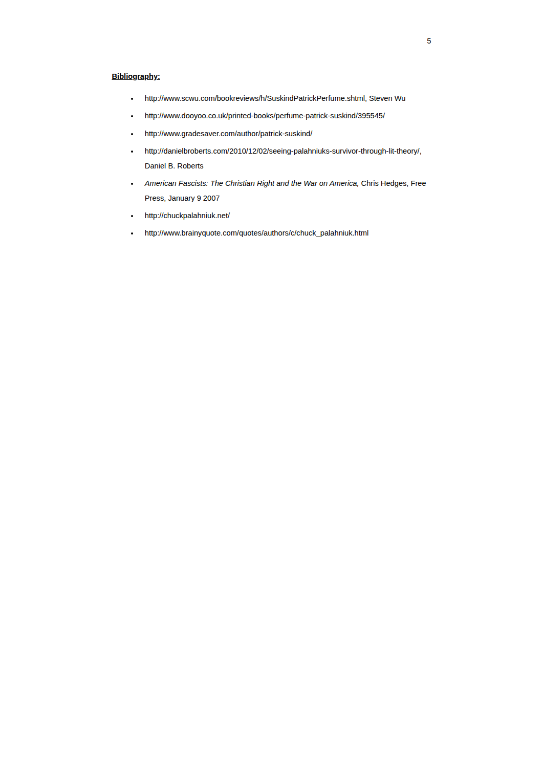5
Bibliography:
http://www.scwu.com/bookreviews/h/SuskindPatrickPerfume.shtml, Steven Wu
http://www.dooyoo.co.uk/printed-books/perfume-patrick-suskind/395545/
http://www.gradesaver.com/author/patrick-suskind/
http://danielbroberts.com/2010/12/02/seeing-palahniuks-survivor-through-lit-theory/, Daniel B. Roberts
American Fascists: The Christian Right and the War on America, Chris Hedges, Free Press, January 9 2007
http://chuckpalahniuk.net/
http://www.brainyquote.com/quotes/authors/c/chuck_palahniuk.html